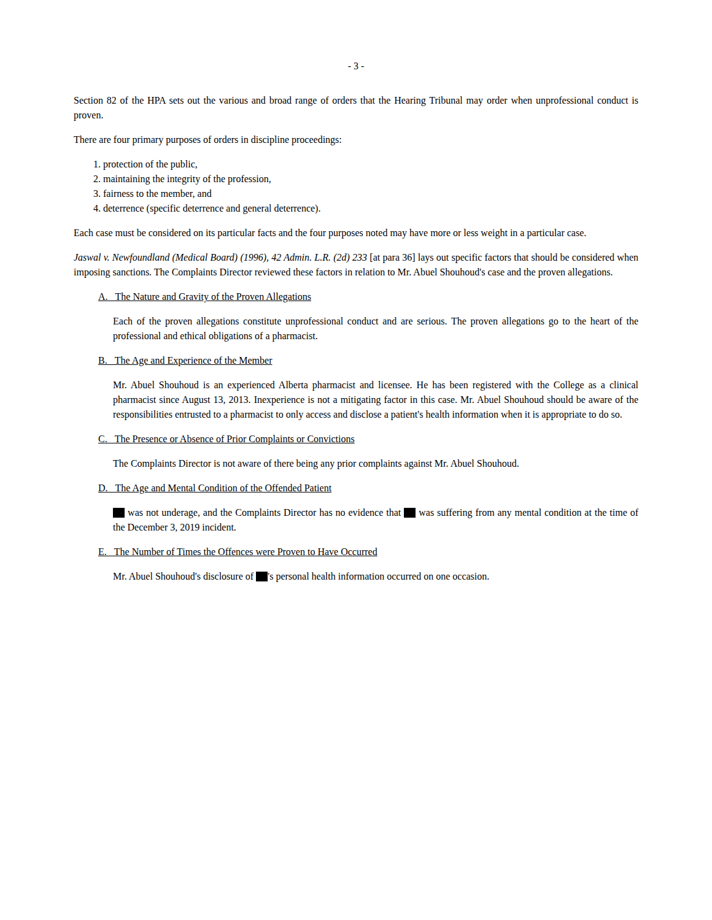- 3 -
Section 82 of the HPA sets out the various and broad range of orders that the Hearing Tribunal may order when unprofessional conduct is proven.
There are four primary purposes of orders in discipline proceedings:
protection of the public,
maintaining the integrity of the profession,
fairness to the member, and
deterrence (specific deterrence and general deterrence).
Each case must be considered on its particular facts and the four purposes noted may have more or less weight in a particular case.
Jaswal v. Newfoundland (Medical Board) (1996), 42 Admin. L.R. (2d) 233 [at para 36] lays out specific factors that should be considered when imposing sanctions. The Complaints Director reviewed these factors in relation to Mr. Abuel Shouhoud's case and the proven allegations.
A. The Nature and Gravity of the Proven Allegations
Each of the proven allegations constitute unprofessional conduct and are serious. The proven allegations go to the heart of the professional and ethical obligations of a pharmacist.
B. The Age and Experience of the Member
Mr. Abuel Shouhoud is an experienced Alberta pharmacist and licensee. He has been registered with the College as a clinical pharmacist since August 13, 2013. Inexperience is not a mitigating factor in this case. Mr. Abuel Shouhoud should be aware of the responsibilities entrusted to a pharmacist to only access and disclose a patient's health information when it is appropriate to do so.
C. The Presence or Absence of Prior Complaints or Convictions
The Complaints Director is not aware of there being any prior complaints against Mr. Abuel Shouhoud.
D. The Age and Mental Condition of the Offended Patient
was not underage, and the Complaints Director has no evidence that was suffering from any mental condition at the time of the December 3, 2019 incident.
E. The Number of Times the Offences were Proven to Have Occurred
Mr. Abuel Shouhoud's disclosure of 's personal health information occurred on one occasion.